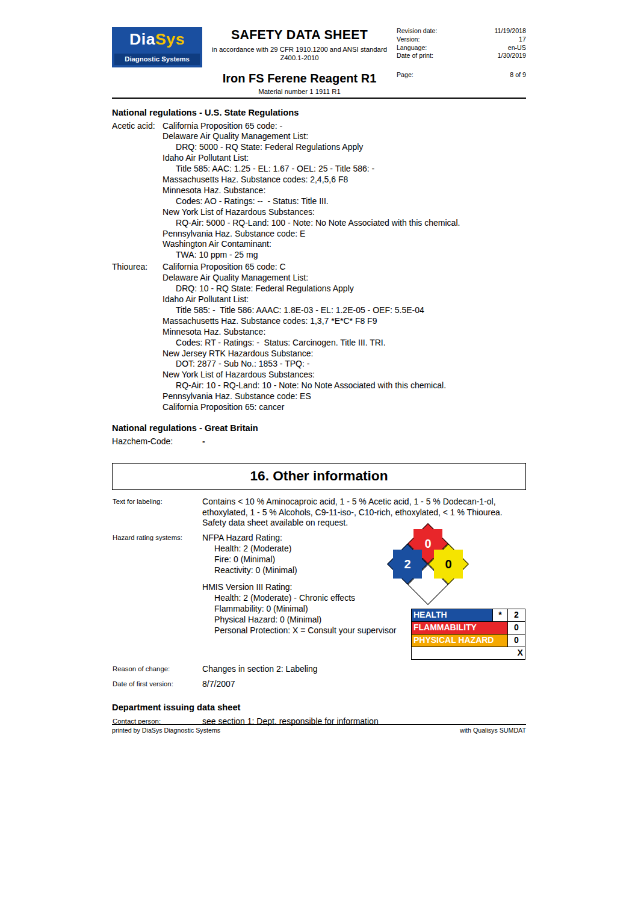DiaSys
Diagnostic Systems
SAFETY DATA SHEET
in accordance with 29 CFR 1910.1200 and ANSI standard Z400.1-2010
Iron FS Ferene Reagent R1
Material number 1 1911 R1
| Revision date: | 11/19/2018 |
| Version: | 17 |
| Language: | en-US |
| Date of print: | 1/30/2019 |
| Page: | 8 of 9 |
National regulations - U.S. State Regulations
| Acetic acid: | California Proposition 65 code: - Delaware Air Quality Management List: DRQ: 5000 - RQ State: Federal Regulations Apply Idaho Air Pollutant List: Title 585: AAC: 1.25 - EL: 1.67 - OEL: 25 - Title 586: - Massachusetts Haz. Substance codes: 2,4,5,6 F8 Minnesota Haz. Substance: Codes: AO - Ratings: -- - Status: Title III. New York List of Hazardous Substances: RQ-Air: 5000 - RQ-Land: 100 - Note: No Note Associated with this chemical. Pennsylvania Haz. Substance code: E Washington Air Contaminant: TWA: 10 ppm - 25 mg |
| Thiourea: | California Proposition 65 code: C Delaware Air Quality Management List: DRQ: 10 - RQ State: Federal Regulations Apply Idaho Air Pollutant List: Title 585: - Title 586: AAAC: 1.8E-03 - EL: 1.2E-05 - OEF: 5.5E-04 Massachusetts Haz. Substance codes: 1,3,7 *E*C* F8 F9 Minnesota Haz. Substance: Codes: RT - Ratings: - Status: Carcinogen. Title III. TRI. New Jersey RTK Hazardous Substance: DOT: 2877 - Sub No.: 1853 - TPQ: - New York List of Hazardous Substances: RQ-Air: 10 - RQ-Land: 10 - Note: No Note Associated with this chemical. Pennsylvania Haz. Substance code: ES California Proposition 65: cancer |
National regulations - Great Britain
Hazchem-Code:-
16. Other information
| Text for labeling: | Contains < 10 % Aminocaproic acid, 1 - 5 % Acetic acid, 1 - 5 % Dodecan-1-ol, ethoxylated, 1 - 5 % Alcohols, C9-11-iso-, C10-rich, ethoxylated, < 1 % Thiourea. Safety data sheet available on request. |
| Hazard rating systems: | NFPA Hazard Rating: Health: 2 (Moderate) Fire: 0 (Minimal) Reactivity: 0 (Minimal) HMIS Version III Rating: Health: 2 (Moderate) - Chronic effects Flammability: 0 (Minimal) Physical Hazard: 0 (Minimal) Personal Protection: X = Consult your supervisor | 0 2 0 / HEALTH / * / 2 / / FLAMMABILITY / 0 / / PHYSICAL HAZARD / 0 / / X / |
| Reason of change: | Changes in section 2: Labeling |
| Date of first version: | 8/7/2007 |
Department issuing data sheet
| Contact person: | see section 1: Dept. responsible for information |
printed by DiaSys Diagnostic Systems
with Qualisys SUMDAT